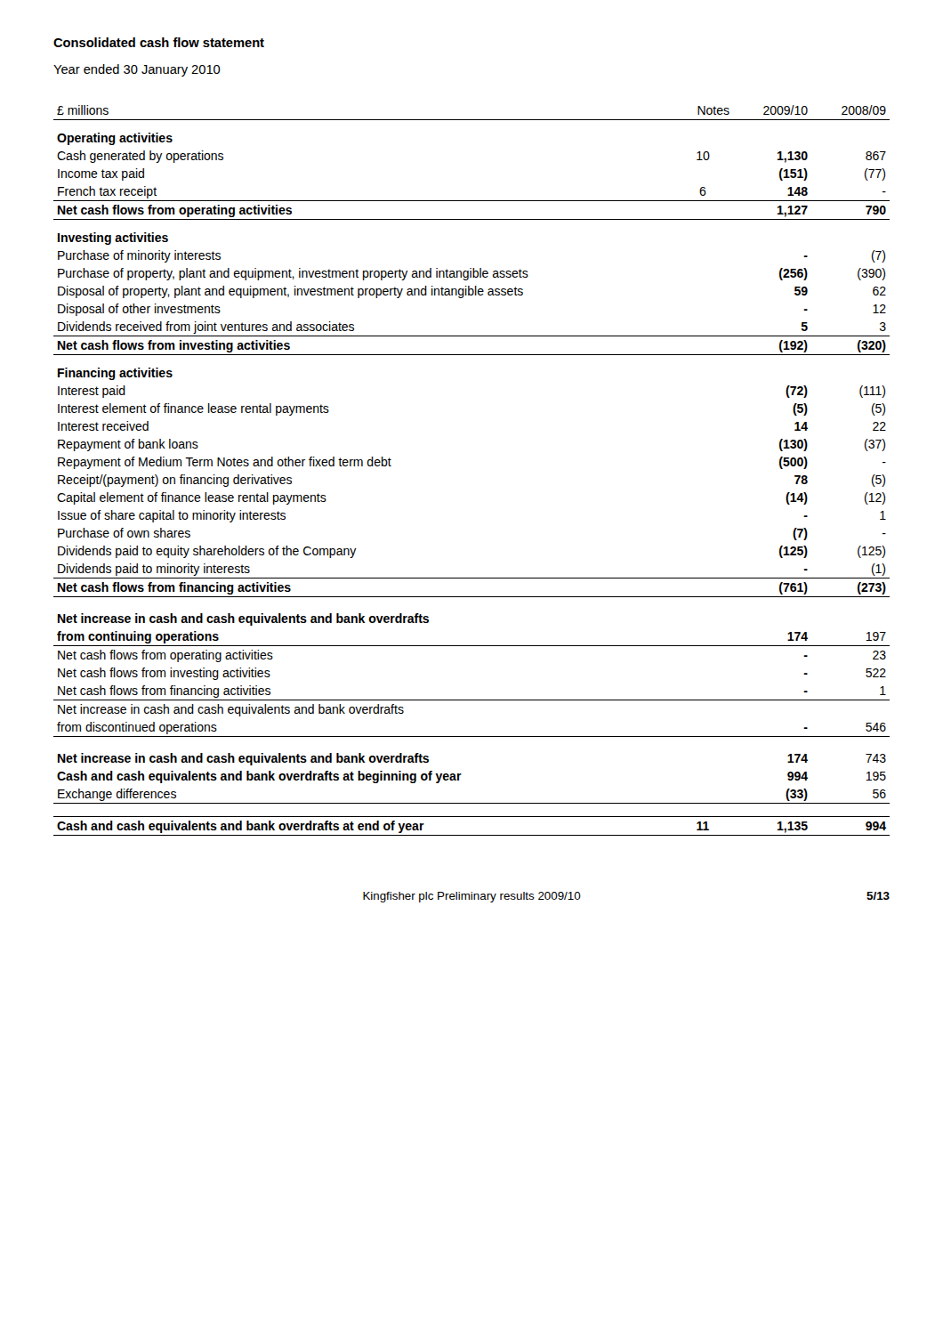Consolidated cash flow statement
Year ended 30 January 2010
| £ millions | Notes | 2009/10 | 2008/09 |
| --- | --- | --- | --- |
| Operating activities | | | |
| Cash generated by operations | 10 | 1,130 | 867 |
| Income tax paid | | (151) | (77) |
| French tax receipt | 6 | 148 | - |
| Net cash flows from operating activities | | 1,127 | 790 |
| Investing activities | | | |
| Purchase of minority interests | | - | (7) |
| Purchase of property, plant and equipment, investment property and intangible assets | | (256) | (390) |
| Disposal of property, plant and equipment, investment property and intangible assets | | 59 | 62 |
| Disposal of other investments | | - | 12 |
| Dividends received from joint ventures and associates | | 5 | 3 |
| Net cash flows from investing activities | | (192) | (320) |
| Financing activities | | | |
| Interest paid | | (72) | (111) |
| Interest element of finance lease rental payments | | (5) | (5) |
| Interest received | | 14 | 22 |
| Repayment of bank loans | | (130) | (37) |
| Repayment of Medium Term Notes and other fixed term debt | | (500) | - |
| Receipt/(payment) on financing derivatives | | 78 | (5) |
| Capital element of finance lease rental payments | | (14) | (12) |
| Issue of share capital to minority interests | | - | 1 |
| Purchase of own shares | | (7) | - |
| Dividends paid to equity shareholders of the Company | | (125) | (125) |
| Dividends paid to minority interests | | - | (1) |
| Net cash flows from financing activities | | (761) | (273) |
| Net increase in cash and cash equivalents and bank overdrafts | | | |
| from continuing operations | | 174 | 197 |
| Net cash flows from operating activities | | - | 23 |
| Net cash flows from investing activities | | - | 522 |
| Net cash flows from financing activities | | - | 1 |
| Net increase in cash and cash equivalents and bank overdrafts | | | |
| from discontinued operations | | - | 546 |
| Net increase in cash and cash equivalents and bank overdrafts | | 174 | 743 |
| Cash and cash equivalents and bank overdrafts at beginning of year | | 994 | 195 |
| Exchange differences | | (33) | 56 |
| Cash and cash equivalents and bank overdrafts at end of year | 11 | 1,135 | 994 |
Kingfisher plc Preliminary results 2009/10 5/13